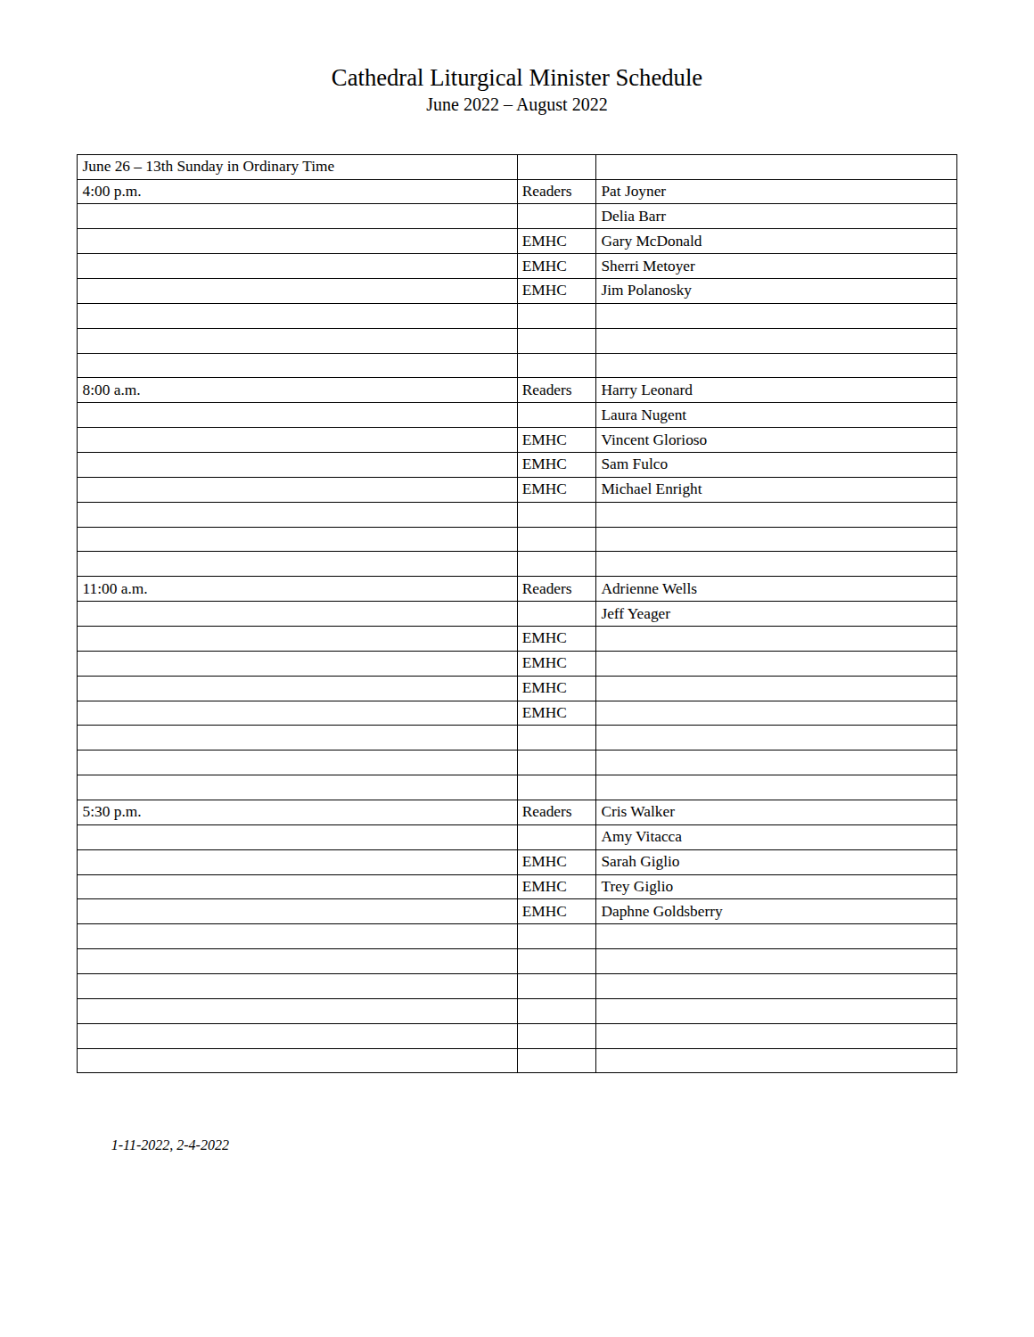Cathedral Liturgical Minister Schedule
June 2022 – August 2022
| June 26 – 13th Sunday in Ordinary Time | | |
| 4:00 p.m. | Readers | Pat Joyner |
| | | Delia Barr |
| | EMHC | Gary McDonald |
| | EMHC | Sherri Metoyer |
| | EMHC | Jim Polanosky |
| 8:00 a.m. | Readers | Harry Leonard |
| | | Laura Nugent |
| | EMHC | Vincent Glorioso |
| | EMHC | Sam Fulco |
| | EMHC | Michael Enright |
| 11:00 a.m. | Readers | Adrienne Wells |
| | | Jeff Yeager |
| | EMHC | |
| | EMHC | |
| | EMHC | |
| | EMHC | |
| 5:30 p.m. | Readers | Cris Walker |
| | | Amy Vitacca |
| | EMHC | Sarah Giglio |
| | EMHC | Trey Giglio |
| | EMHC | Daphne Goldsberry |
1-11-2022, 2-4-2022